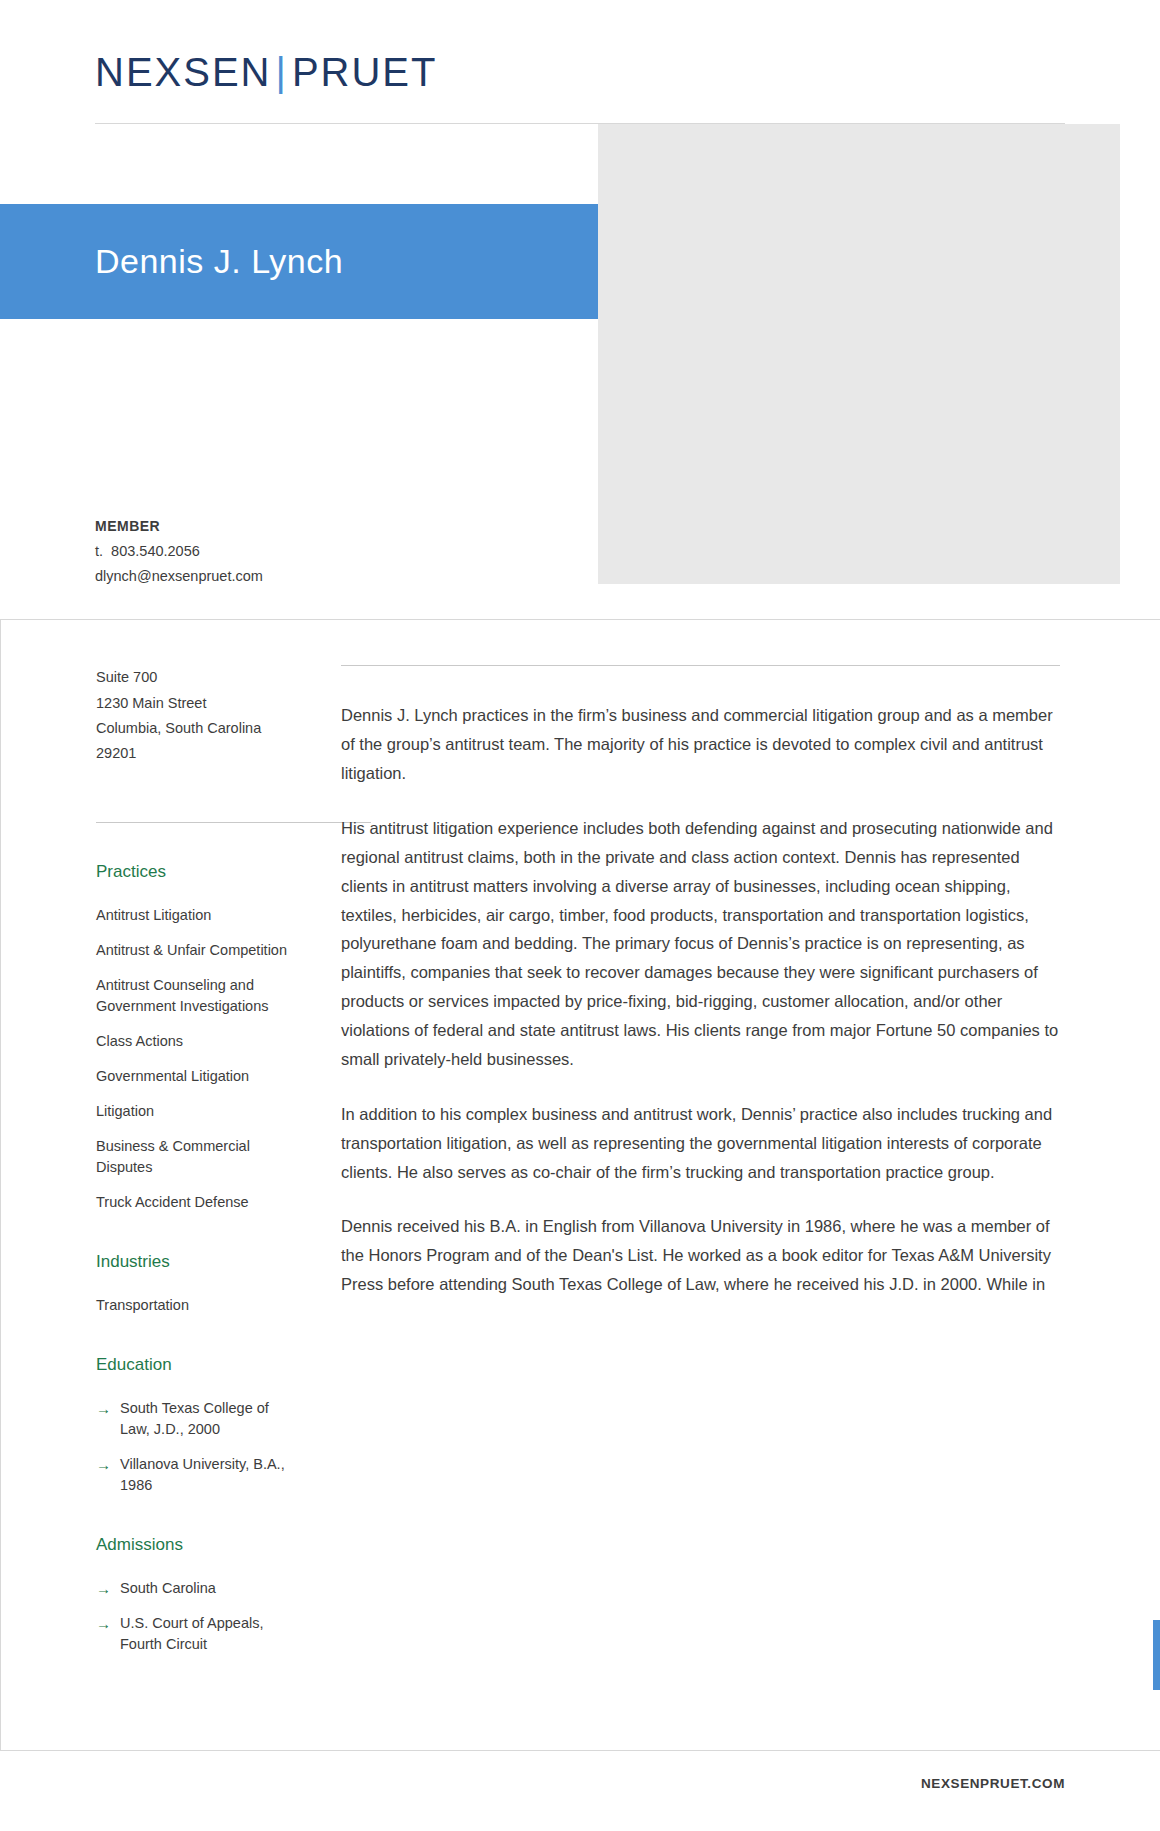NEXSEN|PRUET
Dennis J. Lynch
MEMBER
t. 803.540.2056
dlynch@nexsenpruet.com
Suite 700
1230 Main Street
Columbia, South Carolina 29201
Practices
Antitrust Litigation
Antitrust & Unfair Competition
Antitrust Counseling and Government Investigations
Class Actions
Governmental Litigation
Litigation
Business & Commercial Disputes
Truck Accident Defense
Industries
Transportation
Education
South Texas College of Law, J.D., 2000
Villanova University, B.A., 1986
Admissions
South Carolina
U.S. Court of Appeals, Fourth Circuit
Dennis J. Lynch practices in the firm’s business and commercial litigation group and as a member of the group’s antitrust team. The majority of his practice is devoted to complex civil and antitrust litigation.
His antitrust litigation experience includes both defending against and prosecuting nationwide and regional antitrust claims, both in the private and class action context. Dennis has represented clients in antitrust matters involving a diverse array of businesses, including ocean shipping, textiles, herbicides, air cargo, timber, food products, transportation and transportation logistics, polyurethane foam and bedding. The primary focus of Dennis’s practice is on representing, as plaintiffs, companies that seek to recover damages because they were significant purchasers of products or services impacted by price-fixing, bid-rigging, customer allocation, and/or other violations of federal and state antitrust laws. His clients range from major Fortune 50 companies to small privately-held businesses.
In addition to his complex business and antitrust work, Dennis’ practice also includes trucking and transportation litigation, as well as representing the governmental litigation interests of corporate clients. He also serves as co-chair of the firm’s trucking and transportation practice group.
Dennis received his B.A. in English from Villanova University in 1986, where he was a member of the Honors Program and of the Dean's List. He worked as a book editor for Texas A&M University Press before attending South Texas College of Law, where he received his J.D. in 2000. While in
NEXSENPRUET.COM